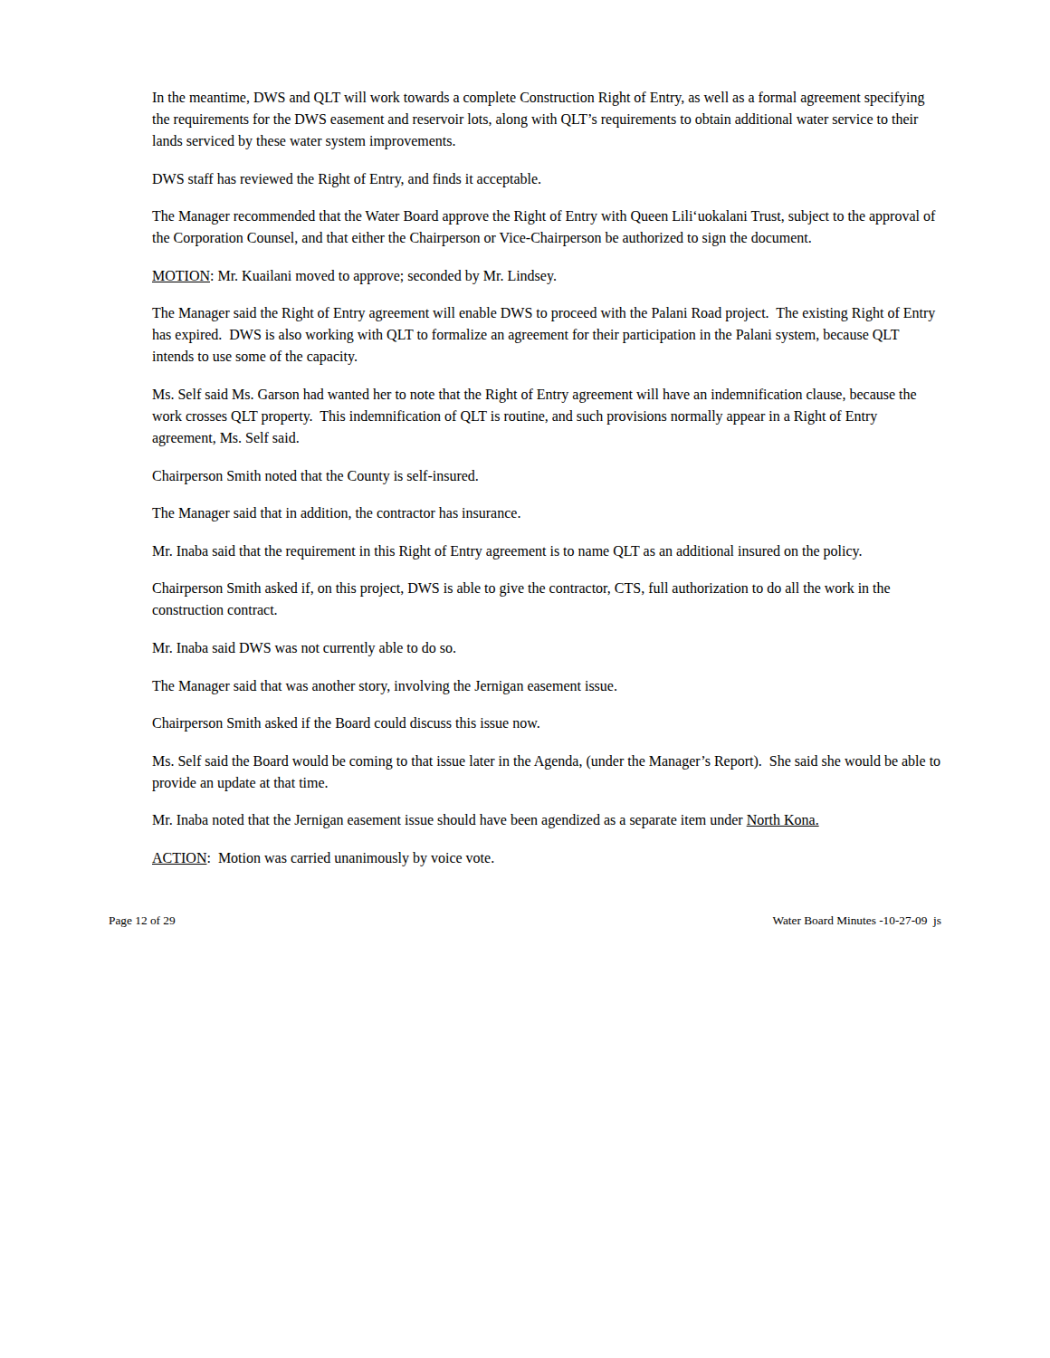In the meantime, DWS and QLT will work towards a complete Construction Right of Entry, as well as a formal agreement specifying the requirements for the DWS easement and reservoir lots, along with QLT’s requirements to obtain additional water service to their lands serviced by these water system improvements.
DWS staff has reviewed the Right of Entry, and finds it acceptable.
The Manager recommended that the Water Board approve the Right of Entry with Queen Lili‘uokalani Trust, subject to the approval of the Corporation Counsel, and that either the Chairperson or Vice-Chairperson be authorized to sign the document.
MOTION: Mr. Kuailani moved to approve; seconded by Mr. Lindsey.
The Manager said the Right of Entry agreement will enable DWS to proceed with the Palani Road project. The existing Right of Entry has expired. DWS is also working with QLT to formalize an agreement for their participation in the Palani system, because QLT intends to use some of the capacity.
Ms. Self said Ms. Garson had wanted her to note that the Right of Entry agreement will have an indemnification clause, because the work crosses QLT property. This indemnification of QLT is routine, and such provisions normally appear in a Right of Entry agreement, Ms. Self said.
Chairperson Smith noted that the County is self-insured.
The Manager said that in addition, the contractor has insurance.
Mr. Inaba said that the requirement in this Right of Entry agreement is to name QLT as an additional insured on the policy.
Chairperson Smith asked if, on this project, DWS is able to give the contractor, CTS, full authorization to do all the work in the construction contract.
Mr. Inaba said DWS was not currently able to do so.
The Manager said that was another story, involving the Jernigan easement issue.
Chairperson Smith asked if the Board could discuss this issue now.
Ms. Self said the Board would be coming to that issue later in the Agenda, (under the Manager’s Report). She said she would be able to provide an update at that time.
Mr. Inaba noted that the Jernigan easement issue should have been agendized as a separate item under North Kona.
ACTION: Motion was carried unanimously by voice vote.
Page 12 of 29 Water Board Minutes -10-27-09 js